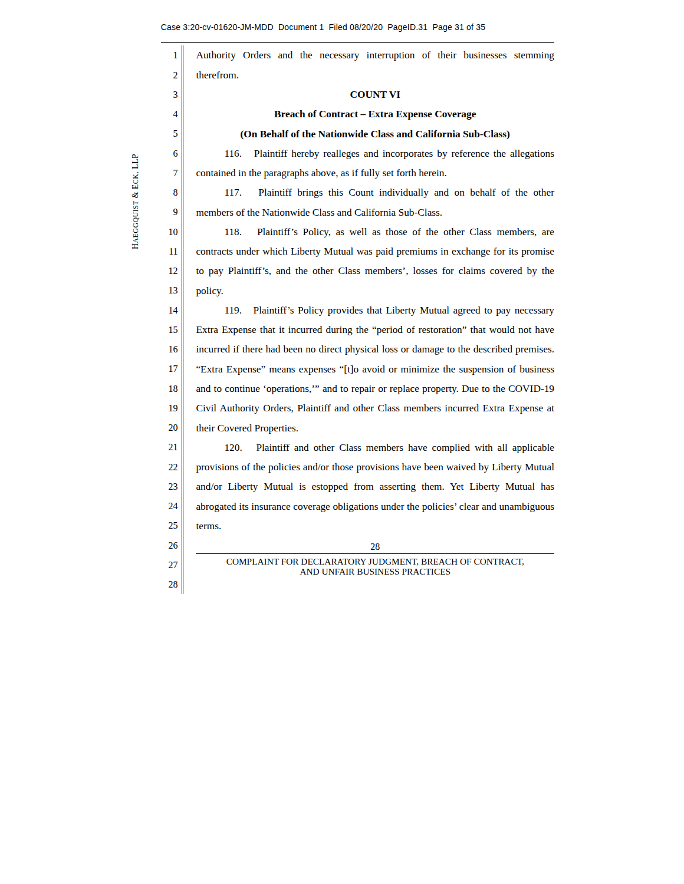Case 3:20-cv-01620-JM-MDD Document 1 Filed 08/20/20 PageID.31 Page 31 of 35
HAEGGQUIST & ECK, LLP
1
2
3
4
5
6
7
8
9
10
11
12
13
14
15
16
17
18
19
20
21
22
23
24
25
26
27
28
Authority Orders and the necessary interruption of their businesses stemming therefrom.
COUNT VI Breach of Contract – Extra Expense Coverage (On Behalf of the Nationwide Class and California Sub-Class)
116. Plaintiff hereby realleges and incorporates by reference the allegations contained in the paragraphs above, as if fully set forth herein.
117. Plaintiff brings this Count individually and on behalf of the other members of the Nationwide Class and California Sub-Class.
118. Plaintiff’s Policy, as well as those of the other Class members, are contracts under which Liberty Mutual was paid premiums in exchange for its promise to pay Plaintiff’s, and the other Class members’, losses for claims covered by the policy.
119. Plaintiff’s Policy provides that Liberty Mutual agreed to pay necessary Extra Expense that it incurred during the “period of restoration” that would not have incurred if there had been no direct physical loss or damage to the described premises. “Extra Expense” means expenses “[t]o avoid or minimize the suspension of business and to continue ‘operations,’” and to repair or replace property. Due to the COVID-19 Civil Authority Orders, Plaintiff and other Class members incurred Extra Expense at their Covered Properties.
120. Plaintiff and other Class members have complied with all applicable provisions of the policies and/or those provisions have been waived by Liberty Mutual and/or Liberty Mutual is estopped from asserting them. Yet Liberty Mutual has abrogated its insurance coverage obligations under the policies’ clear and unambiguous terms.
28
COMPLAINT FOR DECLARATORY JUDGMENT, BREACH OF CONTRACT,
AND UNFAIR BUSINESS PRACTICES